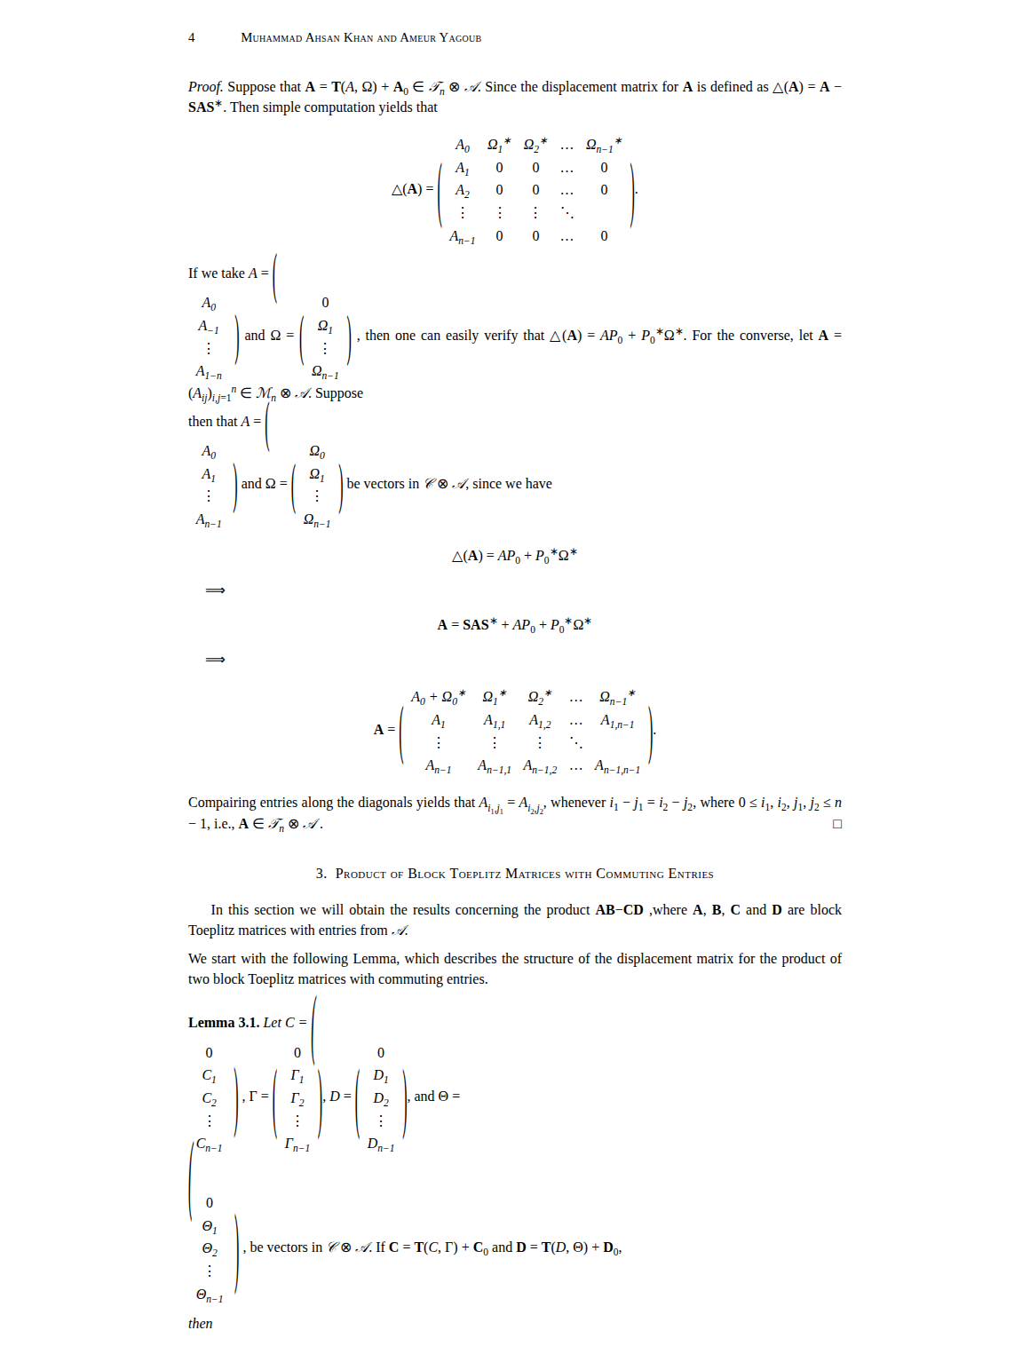4 Muhammad Ahsan Khan and Ameur Yagoub
Proof. Suppose that A = T(A, Ω) + A0 ∈ 𝒯n ⊗ 𝒜. Since the displacement matrix for A is defined as △(A) = A − SAS∗. Then simple computation yields that
△(A) = (
| A 0 | Ω 1 ∗ | Ω 2 ∗ | … | Ω n −1 ∗ |
| A 1 | 0 | 0 | … | 0 |
| A 2 | 0 | 0 | … | 0 |
| ⋮ | ⋮ | ⋮ | ⋱ | |
| A n −1 | 0 | 0 | … | 0 |
) .
If we take A = (
| A 0 |
| A −1 |
| ⋮ |
| A 1− n |
) and Ω = (
| 0 |
| Ω 1 |
| ⋮ |
| Ω n −1 |
) , then one can easily verify that △(A) = AP0 + P0∗Ω∗. For the converse, let A = (Aij)i,j=1n ∈ ℳn ⊗ 𝒜. Suppose
then that A = (
| A 0 |
| A 1 |
| ⋮ |
| A n −1 |
) and Ω = (
| Ω 0 |
| Ω 1 |
| ⋮ |
| Ω n −1 |
) be vectors in 𝒞 ⊗ 𝒜, since we have
△(A) = AP0 + P0∗Ω∗
⟹
A = SAS∗ + AP0 + P0∗Ω∗
⟹
A = (
| A 0 + Ω 0 ∗ | Ω 1 ∗ | Ω 2 ∗ | … | Ω n −1 ∗ |
| A 1 | A 1,1 | A 1,2 | … | A 1, n −1 |
| ⋮ | ⋮ | ⋮ | ⋱ | |
| A n −1 | A n −1,1 | A n −1,2 | … | A n −1, n −1 |
) .
Compairing entries along the diagonals yields that Ai1,j1 = Ai2,j2, whenever i1 − j1 = i2 − j2, where 0 ≤ i1, i2, j1, j2 ≤ n − 1, i.e., A ∈ 𝒯n ⊗ 𝒜 . □
3. Product of Block Toeplitz Matrices with Commuting Entries
In this section we will obtain the results concerning the product AB−CD ,where A, B, C and D are block Toeplitz matrices with entries from 𝒜.
We start with the following Lemma, which describes the structure of the displacement matrix for the product of two block Toeplitz matrices with commuting entries.
Lemma 3.1. Let C = (
| 0 |
| C 1 |
| C 2 |
| ⋮ |
| C n −1 |
) , Γ = (
| 0 |
| Γ 1 |
| Γ 2 |
| ⋮ |
| Γ n −1 |
) , D = (
| 0 |
| D 1 |
| D 2 |
| ⋮ |
| D n −1 |
) , and Θ =
(
| 0 |
| Θ 1 |
| Θ 2 |
| ⋮ |
| Θ n −1 |
) , be vectors in 𝒞 ⊗ 𝒜. If C = T(C, Γ) + C0 and D = T(D, Θ) + D0,
then